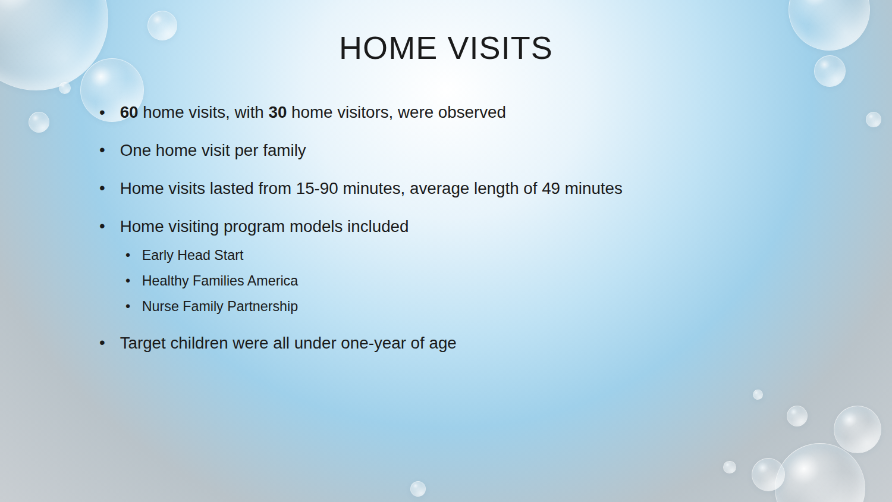Home Visits
60 home visits, with 30 home visitors, were observed
One home visit per family
Home visits lasted from 15-90 minutes, average length of 49 minutes
Home visiting program models included
Early Head Start
Healthy Families America
Nurse Family Partnership
Target children were all under one-year of age